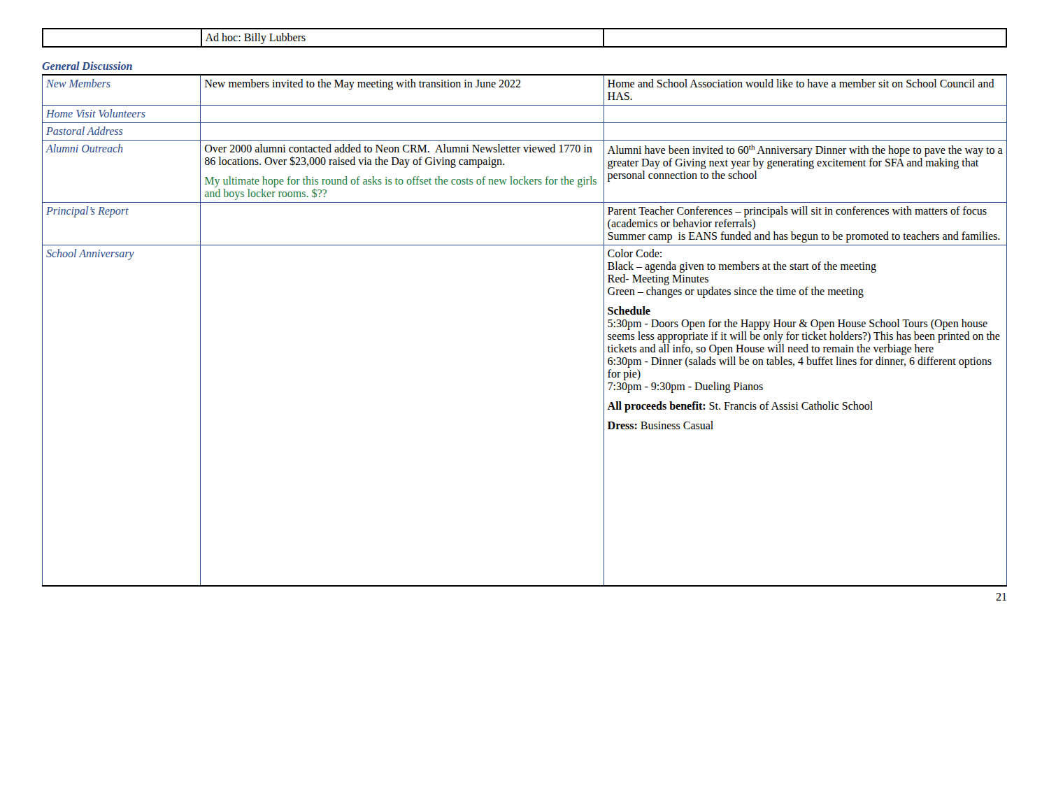| | Ad hoc: Billy Lubbers | |
General Discussion
| New Members | New members invited to the May meeting with transition in June 2022 | Home and School Association would like to have a member sit on School Council and HAS. |
| Home Visit Volunteers | | |
| Pastoral Address | | |
| Alumni Outreach | Over 2000 alumni contacted added to Neon CRM. Alumni Newsletter viewed 1770 in 86 locations. Over $23,000 raised via the Day of Giving campaign. My ultimate hope for this round of asks is to offset the costs of new lockers for the girls and boys locker rooms. $?? | Alumni have been invited to 60 th Anniversary Dinner with the hope to pave the way to a greater Day of Giving next year by generating excitement for SFA and making that personal connection to the school |
| Principal’s Report | | Parent Teacher Conferences – principals will sit in conferences with matters of focus (academics or behavior referrals) Summer camp is EANS funded and has begun to be promoted to teachers and families. |
| School Anniversary | | Color Code: Black – agenda given to members at the start of the meeting Red- Meeting Minutes Green – changes or updates since the time of the meeting Schedule 5:30pm - Doors Open for the Happy Hour & Open House School Tours (Open house seems less appropriate if it will be only for ticket holders?) This has been printed on the tickets and all info, so Open House will need to remain the verbiage here 6:30pm - Dinner (salads will be on tables, 4 buffet lines for dinner, 6 different options for pie) 7:30pm - 9:30pm - Dueling Pianos All proceeds benefit: St. Francis of Assisi Catholic School Dress: Business Casual |
21